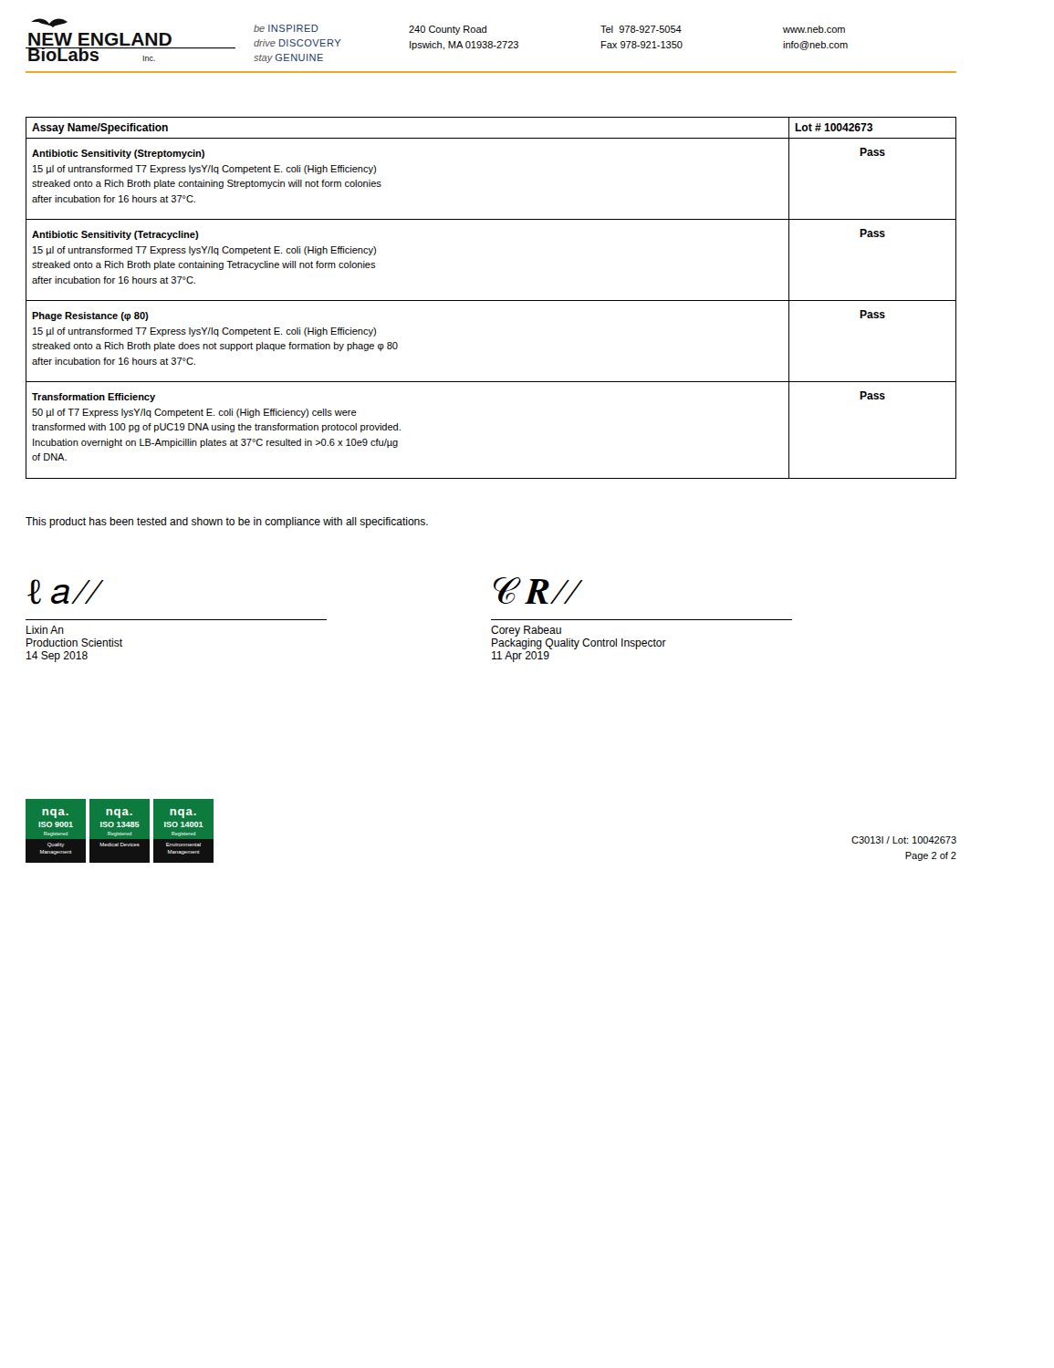NEW ENGLAND BioLabs Inc.
be INSPIRED
drive DISCOVERY
stay GENUINE
240 County Road
Ipswich, MA 01938-2723
Tel 978-927-5054
Fax 978-921-1350
www.neb.com
info@neb.com
| Assay Name/Specification | Lot # 10042673 |
| --- | --- |
| Antibiotic Sensitivity (Streptomycin) 15 µl of untransformed T7 Express lysY/Iq Competent E. coli (High Efficiency) streaked onto a Rich Broth plate containing Streptomycin will not form colonies after incubation for 16 hours at 37°C. | Pass |
| Antibiotic Sensitivity (Tetracycline) 15 µl of untransformed T7 Express lysY/Iq Competent E. coli (High Efficiency) streaked onto a Rich Broth plate containing Tetracycline will not form colonies after incubation for 16 hours at 37°C. | Pass |
| Phage Resistance (φ 80) 15 µl of untransformed T7 Express lysY/Iq Competent E. coli (High Efficiency) streaked onto a Rich Broth plate does not support plaque formation by phage φ 80 after incubation for 16 hours at 37°C. | Pass |
| Transformation Efficiency 50 µl of T7 Express lysY/Iq Competent E. coli (High Efficiency) cells were transformed with 100 pg of pUC19 DNA using the transformation protocol provided. Incubation overnight on LB-Ampicillin plates at 37°C resulted in >0.6 x 10e9 cfu/µg of DNA. | Pass |
This product has been tested and shown to be in compliance with all specifications.
ℓ 𝑎 ⁄ ⁄
Lixin An
Production Scientist
14 Sep 2018
𝒞 𝑹 ⁄ ⁄
Corey Rabeau
Packaging Quality Control Inspector
11 Apr 2019
nqa.
ISO 9001
Registered
Quality
Management
nqa.
ISO 13485
Registered
Medical Devices
nqa.
ISO 14001
Registered
Environmental
Management
C3013I / Lot: 10042673
Page 2 of 2